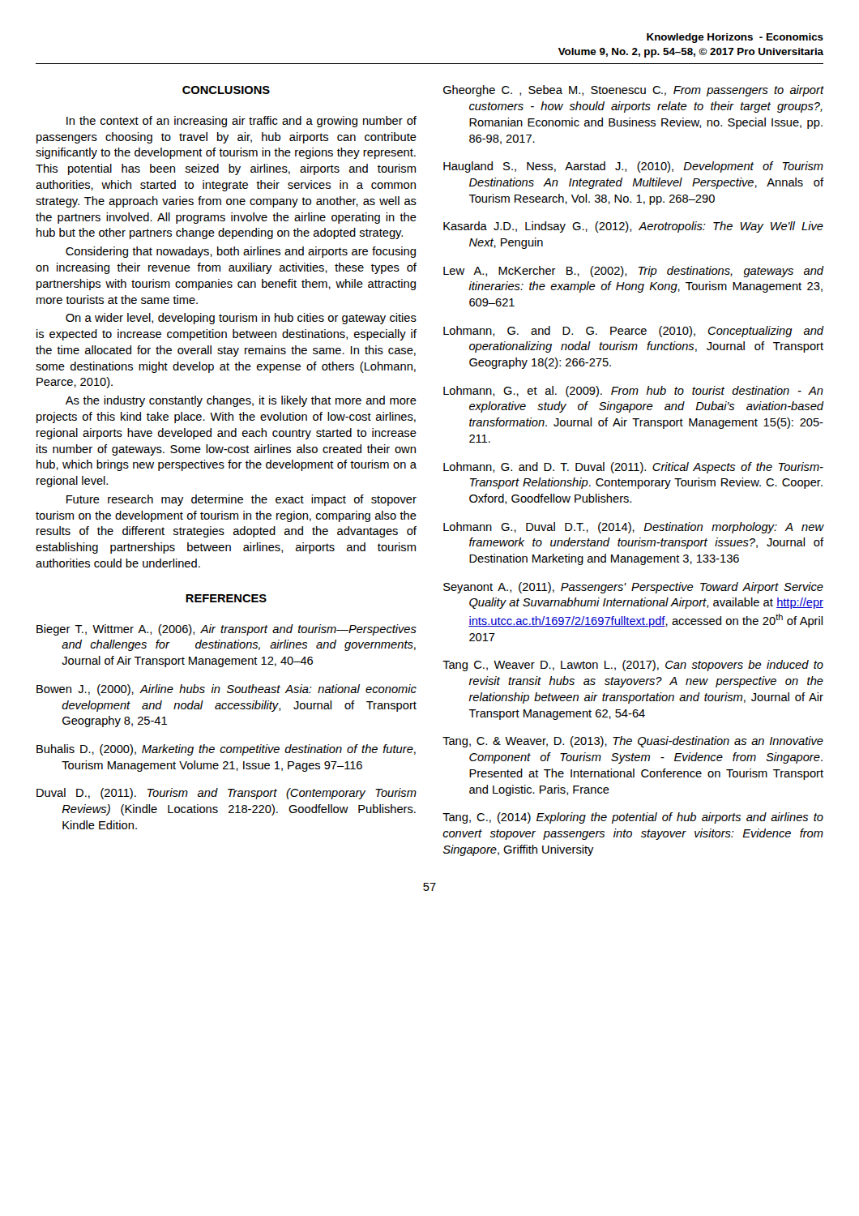Knowledge Horizons - Economics
Volume 9, No. 2, pp. 54–58, © 2017 Pro Universitaria
CONCLUSIONS
In the context of an increasing air traffic and a growing number of passengers choosing to travel by air, hub airports can contribute significantly to the development of tourism in the regions they represent. This potential has been seized by airlines, airports and tourism authorities, which started to integrate their services in a common strategy. The approach varies from one company to another, as well as the partners involved. All programs involve the airline operating in the hub but the other partners change depending on the adopted strategy.
Considering that nowadays, both airlines and airports are focusing on increasing their revenue from auxiliary activities, these types of partnerships with tourism companies can benefit them, while attracting more tourists at the same time.
On a wider level, developing tourism in hub cities or gateway cities is expected to increase competition between destinations, especially if the time allocated for the overall stay remains the same. In this case, some destinations might develop at the expense of others (Lohmann, Pearce, 2010).
As the industry constantly changes, it is likely that more and more projects of this kind take place. With the evolution of low-cost airlines, regional airports have developed and each country started to increase its number of gateways. Some low-cost airlines also created their own hub, which brings new perspectives for the development of tourism on a regional level.
Future research may determine the exact impact of stopover tourism on the development of tourism in the region, comparing also the results of the different strategies adopted and the advantages of establishing partnerships between airlines, airports and tourism authorities could be underlined.
REFERENCES
Bieger T., Wittmer A., (2006), Air transport and tourism—Perspectives and challenges for destinations, airlines and governments, Journal of Air Transport Management 12, 40–46
Bowen J., (2000), Airline hubs in Southeast Asia: national economic development and nodal accessibility, Journal of Transport Geography 8, 25-41
Buhalis D., (2000), Marketing the competitive destination of the future, Tourism Management Volume 21, Issue 1, Pages 97–116
Duval D., (2011). Tourism and Transport (Contemporary Tourism Reviews) (Kindle Locations 218-220). Goodfellow Publishers. Kindle Edition.
Gheorghe C. , Sebea M., Stoenescu C., From passengers to airport customers - how should airports relate to their target groups?, Romanian Economic and Business Review, no. Special Issue, pp. 86-98, 2017.
Haugland S., Ness, Aarstad J., (2010), Development of Tourism Destinations An Integrated Multilevel Perspective, Annals of Tourism Research, Vol. 38, No. 1, pp. 268–290
Kasarda J.D., Lindsay G., (2012), Aerotropolis: The Way We'll Live Next, Penguin
Lew A., McKercher B., (2002), Trip destinations, gateways and itineraries: the example of Hong Kong, Tourism Management 23, 609–621
Lohmann, G. and D. G. Pearce (2010), Conceptualizing and operationalizing nodal tourism functions, Journal of Transport Geography 18(2): 266-275.
Lohmann, G., et al. (2009). From hub to tourist destination - An explorative study of Singapore and Dubai's aviation-based transformation. Journal of Air Transport Management 15(5): 205-211.
Lohmann, G. and D. T. Duval (2011). Critical Aspects of the Tourism-Transport Relationship. Contemporary Tourism Review. C. Cooper. Oxford, Goodfellow Publishers.
Lohmann G., Duval D.T., (2014), Destination morphology: A new framework to understand tourism-transport issues?, Journal of Destination Marketing and Management 3, 133-136
Seyanont A., (2011), Passengers' Perspective Toward Airport Service Quality at Suvarnabhumi International Airport, available at http://eprints.utcc.ac.th/1697/2/1697fulltext.pdf, accessed on the 20th of April 2017
Tang C., Weaver D., Lawton L., (2017), Can stopovers be induced to revisit transit hubs as stayovers? A new perspective on the relationship between air transportation and tourism, Journal of Air Transport Management 62, 54-64
Tang, C. & Weaver, D. (2013), The Quasi-destination as an Innovative Component of Tourism System - Evidence from Singapore. Presented at The International Conference on Tourism Transport and Logistic. Paris, France
Tang, C., (2014) Exploring the potential of hub airports and airlines to convert stopover passengers into stayover visitors: Evidence from Singapore, Griffith University
57